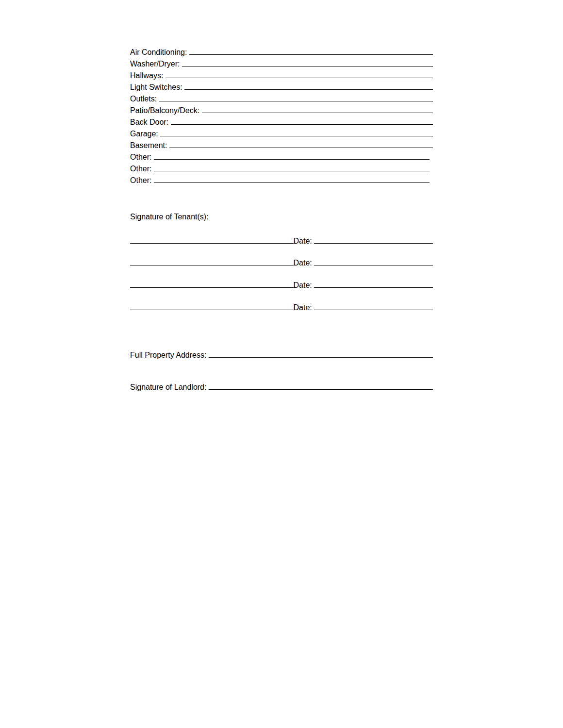Air Conditioning:
Washer/Dryer:
Hallways:
Light Switches:
Outlets:
Patio/Balcony/Deck:
Back Door:
Garage:
Basement:
Other:
Other:
Other:
Signature of Tenant(s):
| | Date: |
| | Date: |
| | Date: |
| | Date: |
Full Property Address:
Signature of Landlord: